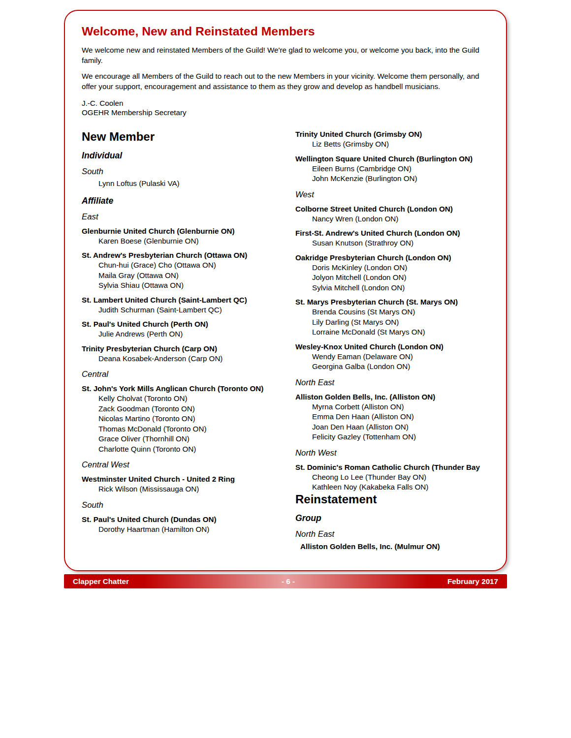Welcome, New and Reinstated Members
We welcome new and reinstated Members of the Guild! We're glad to welcome you, or welcome you back, into the Guild family.
We encourage all Members of the Guild to reach out to the new Members in your vicinity. Welcome them personally, and offer your support, encouragement and assistance to them as they grow and develop as handbell musicians.
J.-C. Coolen
OGEHR Membership Secretary
New Member
Individual
South
Lynn Loftus (Pulaski VA)
Affiliate
East
Glenburnie United Church (Glenburnie ON)
Karen Boese (Glenburnie ON)
St. Andrew's Presbyterian Church (Ottawa ON)
Chun-hui (Grace) Cho (Ottawa ON)
Maila Gray (Ottawa ON)
Sylvia Shiau (Ottawa ON)
St. Lambert United Church (Saint-Lambert QC)
Judith Schurman (Saint-Lambert QC)
St. Paul's United Church (Perth ON)
Julie Andrews (Perth ON)
Trinity Presbyterian Church (Carp ON)
Deana Kosabek-Anderson (Carp ON)
Central
St. John's York Mills Anglican Church (Toronto ON)
Kelly Cholvat (Toronto ON)
Zack Goodman (Toronto ON)
Nicolas Martino (Toronto ON)
Thomas McDonald (Toronto ON)
Grace Oliver (Thornhill ON)
Charlotte Quinn (Toronto ON)
Central West
Westminster United Church - United 2 Ring
Rick Wilson (Mississauga ON)
South
St. Paul's United Church (Dundas ON)
Dorothy Haartman (Hamilton ON)
Trinity United Church (Grimsby ON)
Liz Betts (Grimsby ON)
Wellington Square United Church (Burlington ON)
Eileen Burns (Cambridge ON)
John McKenzie (Burlington ON)
West
Colborne Street United Church (London ON)
Nancy Wren (London ON)
First-St. Andrew's United Church (London ON)
Susan Knutson (Strathroy ON)
Oakridge Presbyterian Church (London ON)
Doris McKinley (London ON)
Jolyon Mitchell (London ON)
Sylvia Mitchell (London ON)
St. Marys Presbyterian Church (St. Marys ON)
Brenda Cousins (St Marys ON)
Lily Darling (St Marys ON)
Lorraine McDonald (St Marys ON)
Wesley-Knox United Church (London ON)
Wendy Eaman (Delaware ON)
Georgina Galba (London ON)
North East
Alliston Golden Bells, Inc. (Alliston ON)
Myrna Corbett (Alliston ON)
Emma Den Haan (Alliston ON)
Joan Den Haan (Alliston ON)
Felicity Gazley (Tottenham ON)
North West
St. Dominic's Roman Catholic Church (Thunder Bay
Cheong Lo Lee (Thunder Bay ON)
Kathleen Noy (Kakabeka Falls ON)
Reinstatement
Group
North East
Alliston Golden Bells, Inc. (Mulmur ON)
Clapper Chatter - 6 - February 2017